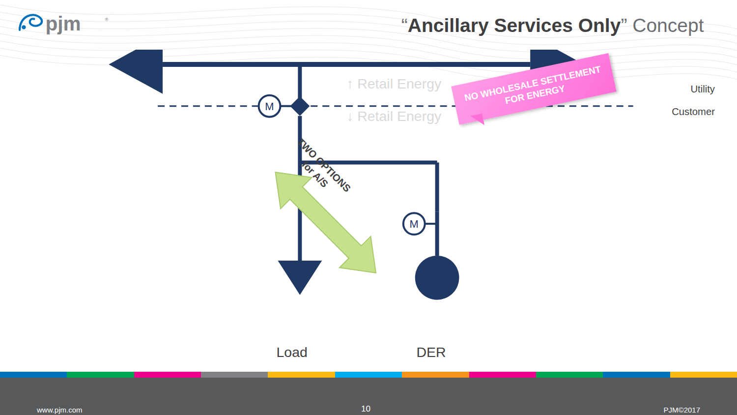pjm ®
“Ancillary Services Only” Concept
M M
↑ Retail Energy
↓ Retail Energy
Utility
Customer
NO WHOLESALE SETTLEMENT FOR ENERGY
TWO OPTIONS
for A/S
Load
DER
www.pjm.com
10
PJM©2017